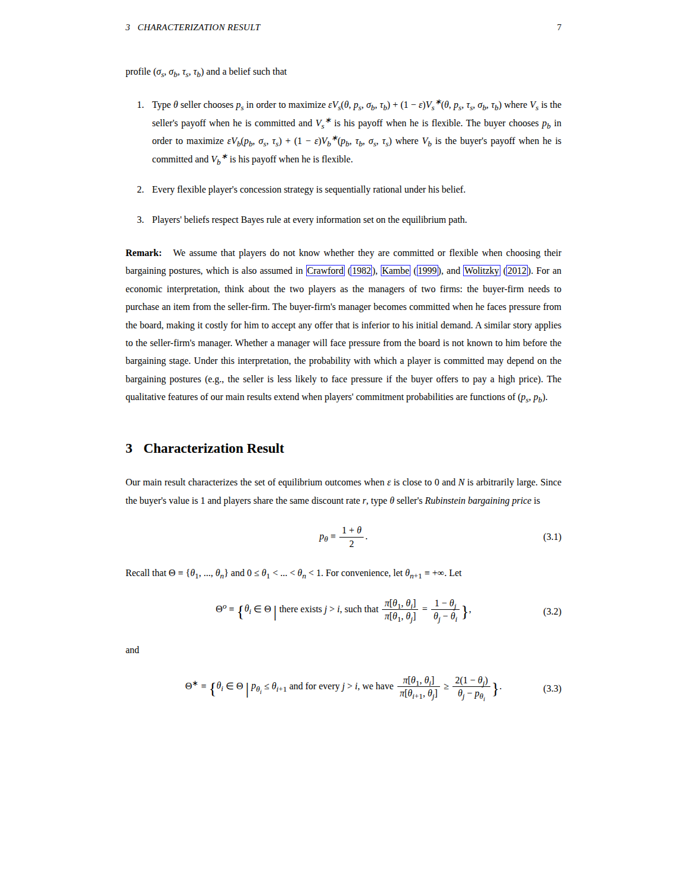3 CHARACTERIZATION RESULT 7
profile (σs, σb, τs, τb) and a belief such that
Type θ seller chooses ps in order to maximize εVs(θ, ps, σb, τb) + (1 − ε)Vs∗(θ, ps, τs, σb, τb) where Vs is the seller's payoff when he is committed and Vs∗ is his payoff when he is flexible. The buyer chooses pb in order to maximize εVb(pb, σs, τs) + (1 − ε)Vb∗(pb, τb, σs, τs) where Vb is the buyer's payoff when he is committed and Vb∗ is his payoff when he is flexible.
Every flexible player's concession strategy is sequentially rational under his belief.
Players' beliefs respect Bayes rule at every information set on the equilibrium path.
Remark: We assume that players do not know whether they are committed or flexible when choosing their bargaining postures, which is also assumed in Crawford (1982), Kambe (1999), and Wolitzky (2012). For an economic interpretation, think about the two players as the managers of two firms: the buyer-firm needs to purchase an item from the seller-firm. The buyer-firm's manager becomes committed when he faces pressure from the board, making it costly for him to accept any offer that is inferior to his initial demand. A similar story applies to the seller-firm's manager. Whether a manager will face pressure from the board is not known to him before the bargaining stage. Under this interpretation, the probability with which a player is committed may depend on the bargaining postures (e.g., the seller is less likely to face pressure if the buyer offers to pay a high price). The qualitative features of our main results extend when players' commitment probabilities are functions of (ps, pb).
3 Characterization Result
Our main result characterizes the set of equilibrium outcomes when ε is close to 0 and N is arbitrarily large. Since the buyer's value is 1 and players share the same discount rate r, type θ seller's Rubinstein bargaining price is
pθ ≡ 1 + θ 2.
(3.1)
Recall that Θ ≡ {θ1, ..., θn} and 0 ≤ θ1 < ... < θn < 1. For convenience, let θn+1 ≡ +∞. Let
Θo ≡ {θi ∈ Θ|there exists j > i, such that π[θ1, θi] π[θ1, θj] = 1 − θj θj − θi},
(3.2)
and
Θ∗ ≡ {θi ∈ Θ|pθi ≤ θi+1 and for every j > i, we have π[θ1, θi] π[θi+1, θj] ≥ 2(1 − θj) θj − pθi}.
(3.3)